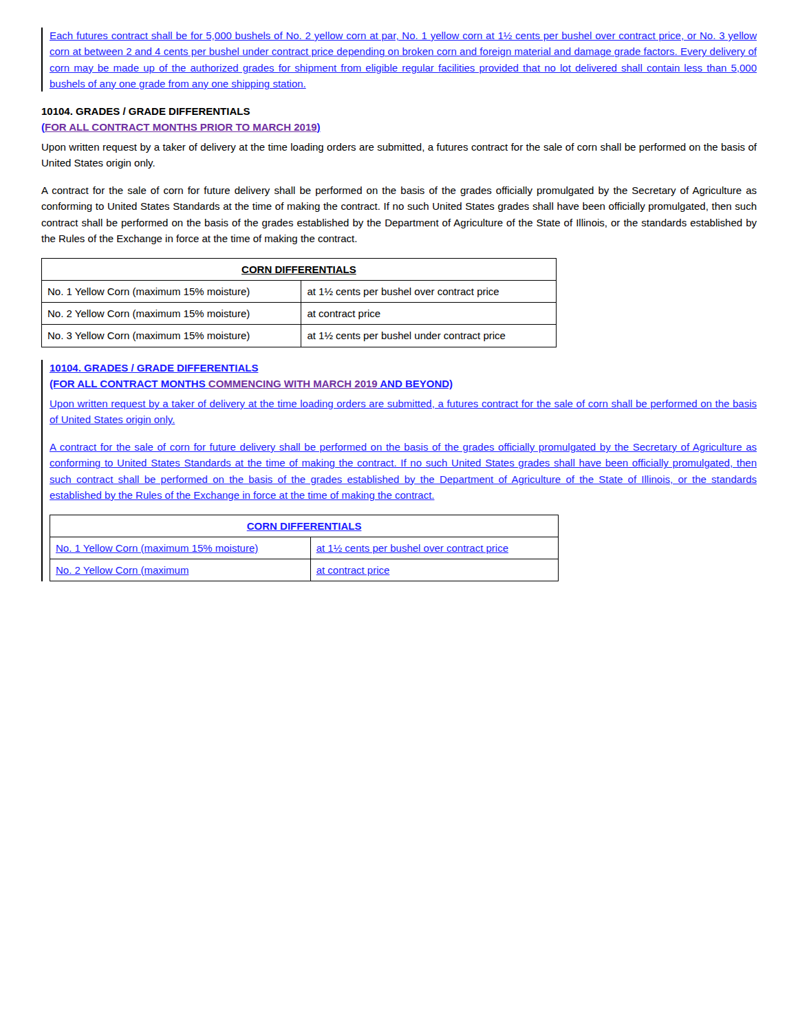Each futures contract shall be for 5,000 bushels of No. 2 yellow corn at par, No. 1 yellow corn at 1½ cents per bushel over contract price, or No. 3 yellow corn at between 2 and 4 cents per bushel under contract price depending on broken corn and foreign material and damage grade factors. Every delivery of corn may be made up of the authorized grades for shipment from eligible regular facilities provided that no lot delivered shall contain less than 5,000 bushels of any one grade from any one shipping station.
10104. GRADES / GRADE DIFFERENTIALS
(FOR ALL CONTRACT MONTHS PRIOR TO MARCH 2019)
Upon written request by a taker of delivery at the time loading orders are submitted, a futures contract for the sale of corn shall be performed on the basis of United States origin only.
A contract for the sale of corn for future delivery shall be performed on the basis of the grades officially promulgated by the Secretary of Agriculture as conforming to United States Standards at the time of making the contract. If no such United States grades shall have been officially promulgated, then such contract shall be performed on the basis of the grades established by the Department of Agriculture of the State of Illinois, or the standards established by the Rules of the Exchange in force at the time of making the contract.
CORN DIFFERENTIALS
| No. 1 Yellow Corn (maximum 15% moisture) | at 1½ cents per bushel over contract price |
| No. 2 Yellow Corn (maximum 15% moisture) | at contract price |
| No. 3 Yellow Corn (maximum 15% moisture) | at 1½ cents per bushel under contract price |
10104. GRADES / GRADE DIFFERENTIALS
(FOR ALL CONTRACT MONTHS COMMENCING WITH MARCH 2019 AND BEYOND)
Upon written request by a taker of delivery at the time loading orders are submitted, a futures contract for the sale of corn shall be performed on the basis of United States origin only.
A contract for the sale of corn for future delivery shall be performed on the basis of the grades officially promulgated by the Secretary of Agriculture as conforming to United States Standards at the time of making the contract. If no such United States grades shall have been officially promulgated, then such contract shall be performed on the basis of the grades established by the Department of Agriculture of the State of Illinois, or the standards established by the Rules of the Exchange in force at the time of making the contract.
CORN DIFFERENTIALS
| No. 1 Yellow Corn (maximum 15% moisture) | at 1½ cents per bushel over contract price |
| No. 2 Yellow Corn (maximum | at contract price |